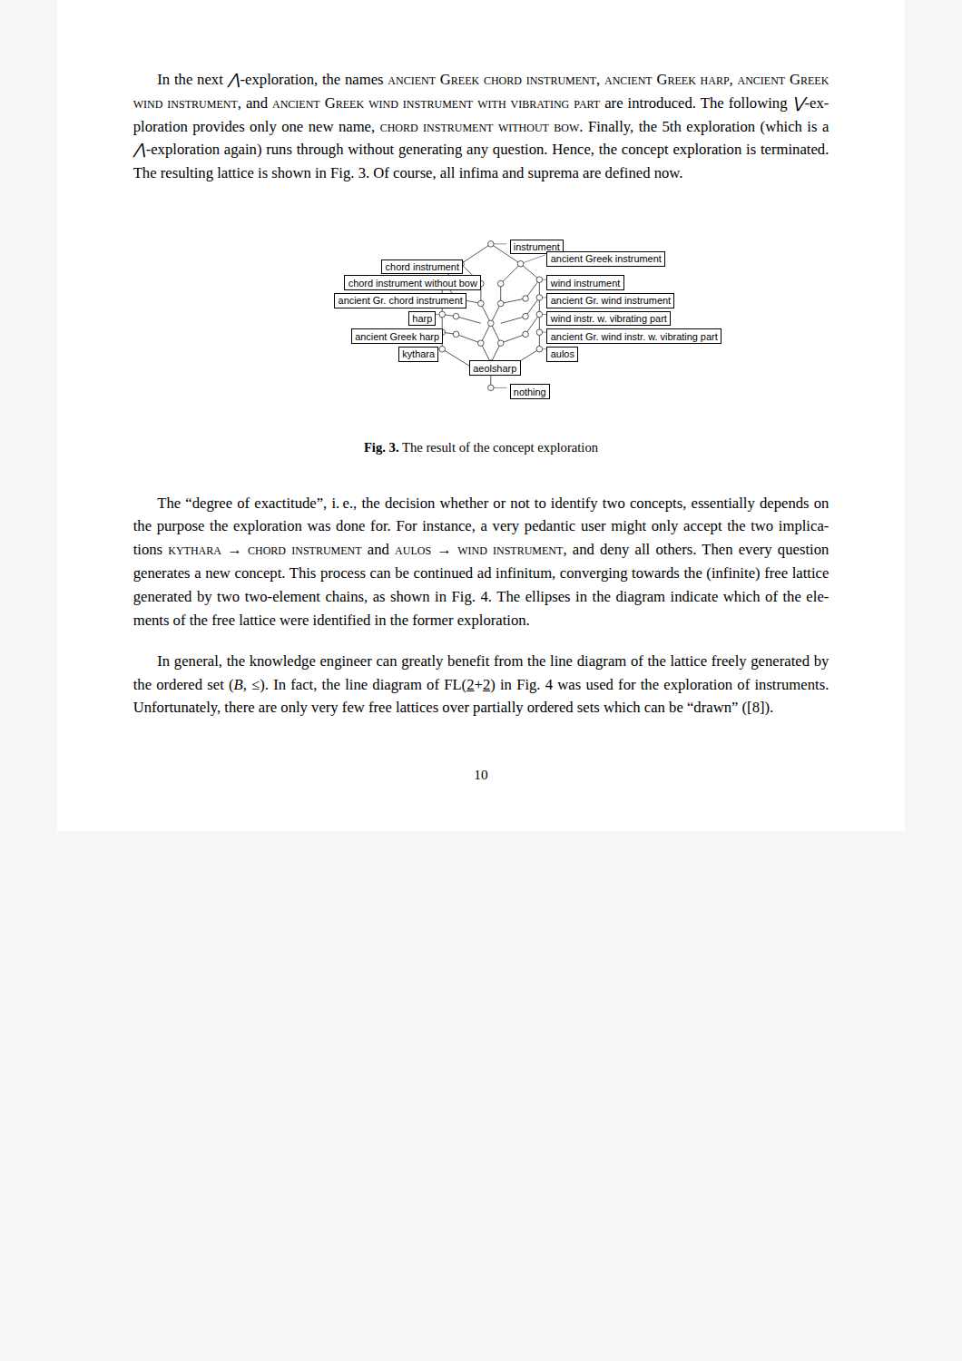In the next ⋀-exploration, the names ancient Greek chord instrument, ancient Greek harp, ancient Greek wind instrument, and ancient Greek wind instrument with vibrating part are introduced. The following ⋁-exploration provides only one new name, chord instrument without bow. Finally, the 5th exploration (which is a ⋀-exploration again) runs through without generating any question. Hence, the concept exploration is terminated. The resulting lattice is shown in Fig. 3. Of course, all infima and suprema are defined now.
instrument ancient Greek instrument chord instrument wind instrument chord instrument without bow ancient Gr. wind instrument ancient Gr. chord instrument harp wind instr. w. vibrating part ancient Greek harp ancient Gr. wind instr. w. vibrating part kythara aulos aeolsharp nothing
Fig. 3. The result of the concept exploration
The “degree of exactitude”, i. e., the decision whether or not to identify two concepts, essentially depends on the purpose the exploration was done for. For instance, a very pedantic user might only accept the two implications kythara → chord instrument and aulos → wind instrument, and deny all others. Then every question generates a new concept. This process can be continued ad infinitum, converging towards the (infinite) free lattice generated by two two-element chains, as shown in Fig. 4. The ellipses in the diagram indicate which of the elements of the free lattice were identified in the former exploration.
In general, the knowledge engineer can greatly benefit from the line diagram of the lattice freely generated by the ordered set (B, ≤). In fact, the line diagram of FL(2+2) in Fig. 4 was used for the exploration of instruments. Unfortunately, there are only very few free lattices over partially ordered sets which can be “drawn” ([8]).
10